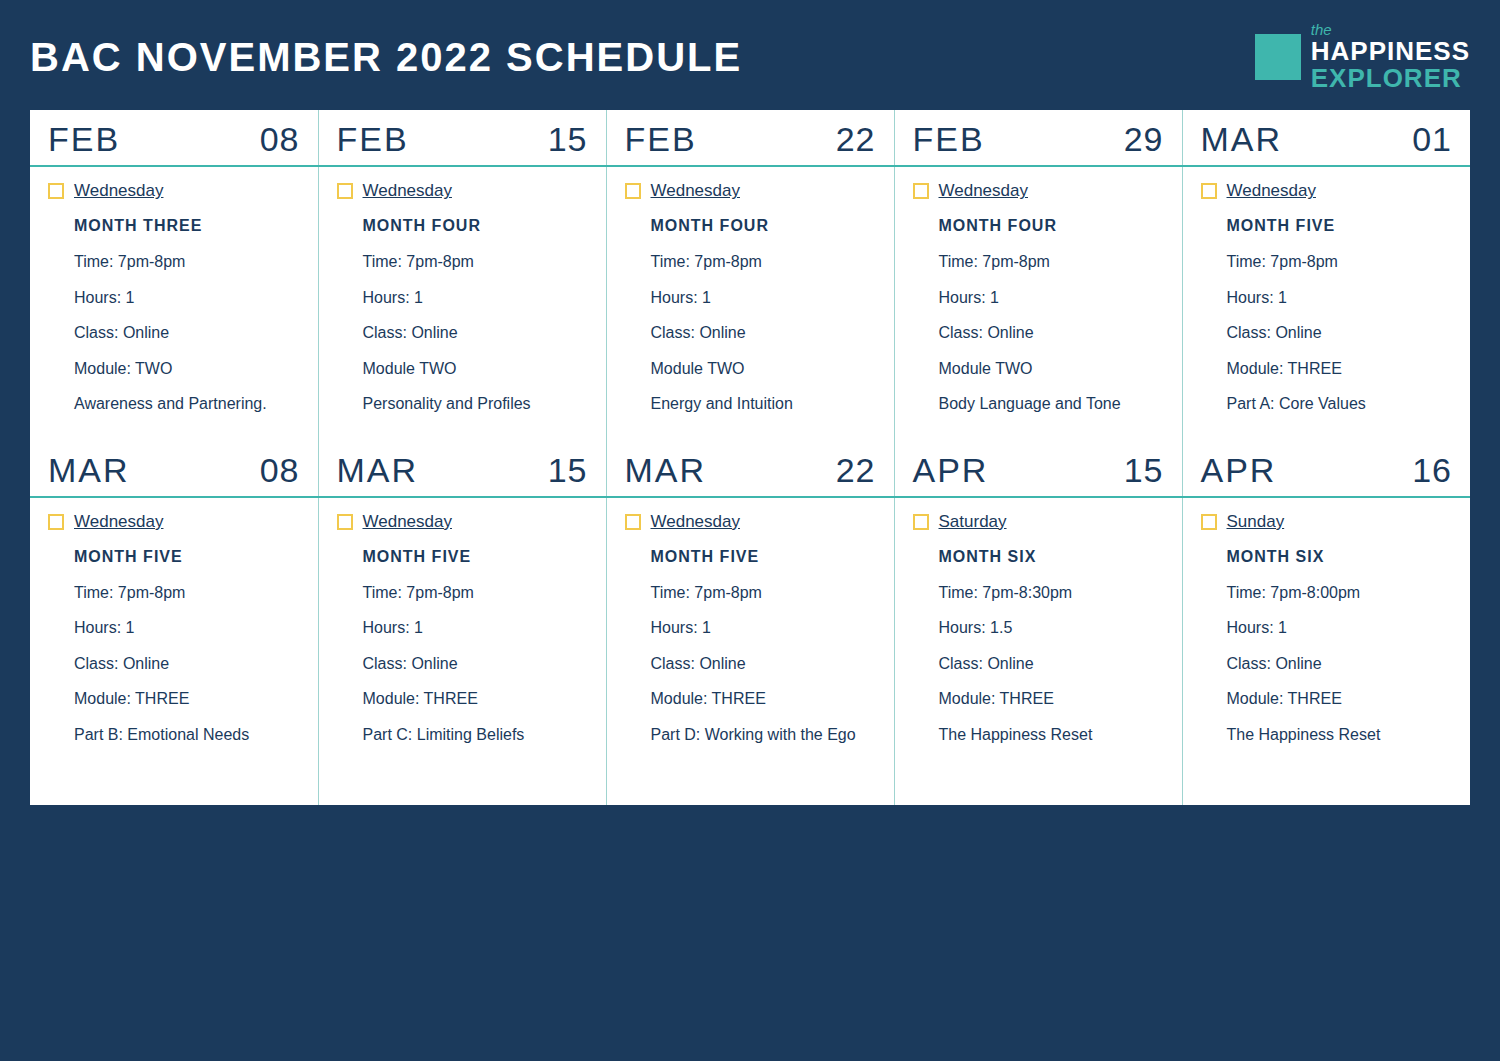BAC November 2022 Schedule
the HAPPINESS EXPLORER
| FEB 08 | FEB 15 | FEB 22 | FEB 29 | MAR 01 |
| Wednesday MONTH THREE Time: 7pm-8pm Hours: 1 Class: Online Module: TWO Awareness and Partnering. | Wednesday MONTH FOUR Time: 7pm-8pm Hours: 1 Class: Online Module TWO Personality and Profiles | Wednesday MONTH FOUR Time: 7pm-8pm Hours: 1 Class: Online Module TWO Energy and Intuition | Wednesday MONTH FOUR Time: 7pm-8pm Hours: 1 Class: Online Module TWO Body Language and Tone | Wednesday MONTH FIVE Time: 7pm-8pm Hours: 1 Class: Online Module: THREE Part A: Core Values |
| MAR 08 | MAR 15 | MAR 22 | APR 15 | APR 16 |
| Wednesday MONTH FIVE Time: 7pm-8pm Hours: 1 Class: Online Module: THREE Part B: Emotional Needs | Wednesday MONTH FIVE Time: 7pm-8pm Hours: 1 Class: Online Module: THREE Part C: Limiting Beliefs | Wednesday MONTH FIVE Time: 7pm-8pm Hours: 1 Class: Online Module: THREE Part D: Working with the Ego | Saturday MONTH SIX Time: 7pm-8:30pm Hours: 1.5 Class: Online Module: THREE The Happiness Reset | Sunday MONTH SIX Time: 7pm-8:00pm Hours: 1 Class: Online Module: THREE The Happiness Reset |